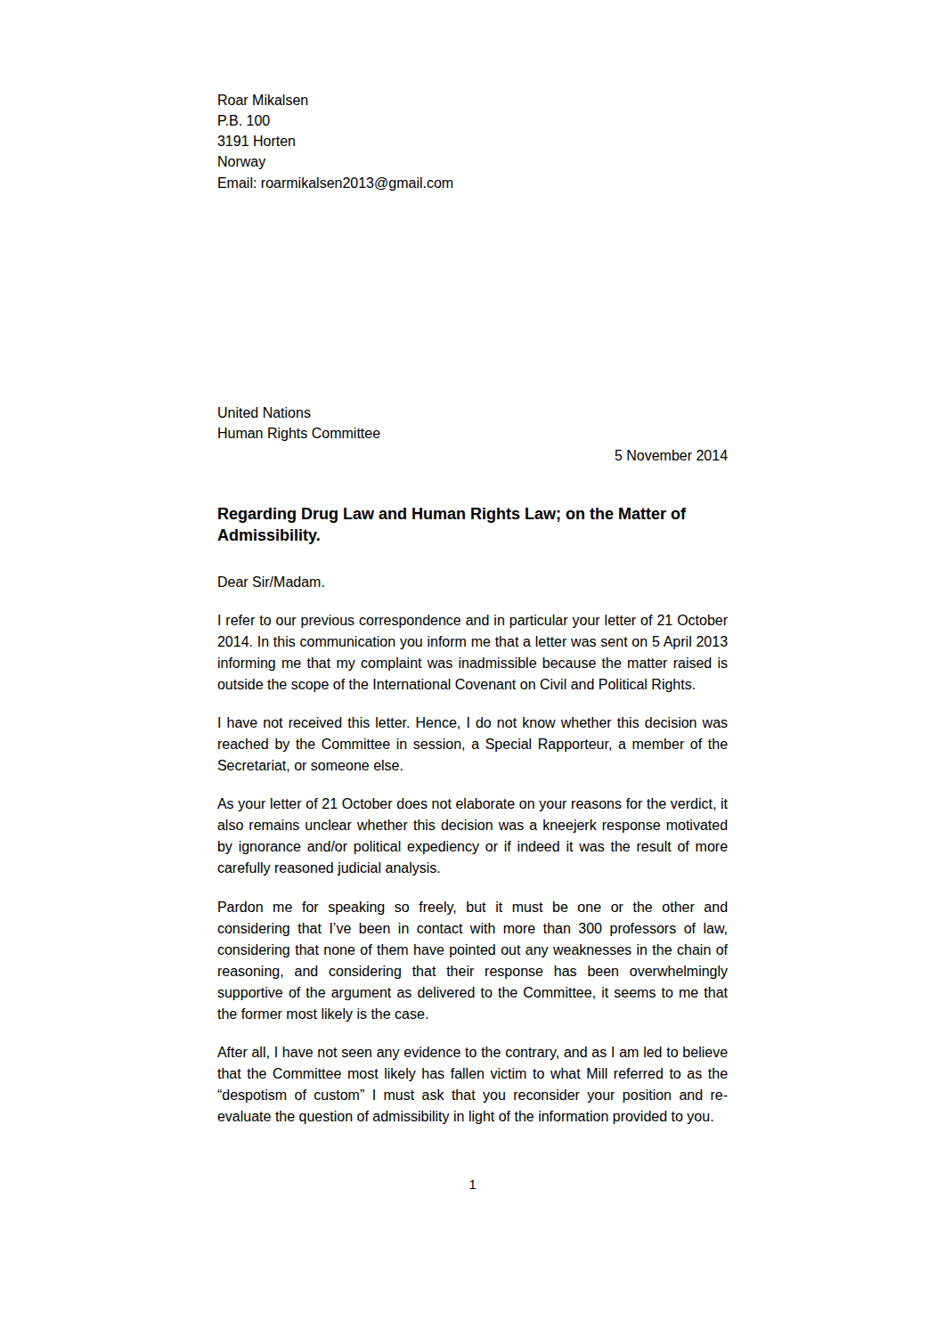Roar Mikalsen
P.B. 100
3191 Horten
Norway
Email: roarmikalsen2013@gmail.com
United Nations
Human Rights Committee
5 November 2014
Regarding Drug Law and Human Rights Law; on the Matter of Admissibility.
Dear Sir/Madam.
I refer to our previous correspondence and in particular your letter of 21 October 2014. In this communication you inform me that a letter was sent on 5 April 2013 informing me that my complaint was inadmissible because the matter raised is outside the scope of the International Covenant on Civil and Political Rights.
I have not received this letter. Hence, I do not know whether this decision was reached by the Committee in session, a Special Rapporteur, a member of the Secretariat, or someone else.
As your letter of 21 October does not elaborate on your reasons for the verdict, it also remains unclear whether this decision was a kneejerk response motivated by ignorance and/or political expediency or if indeed it was the result of more carefully reasoned judicial analysis.
Pardon me for speaking so freely, but it must be one or the other and considering that I’ve been in contact with more than 300 professors of law, considering that none of them have pointed out any weaknesses in the chain of reasoning, and considering that their response has been overwhelmingly supportive of the argument as delivered to the Committee, it seems to me that the former most likely is the case.
After all, I have not seen any evidence to the contrary, and as I am led to believe that the Committee most likely has fallen victim to what Mill referred to as the “despotism of custom” I must ask that you reconsider your position and re-evaluate the question of admissibility in light of the information provided to you.
1